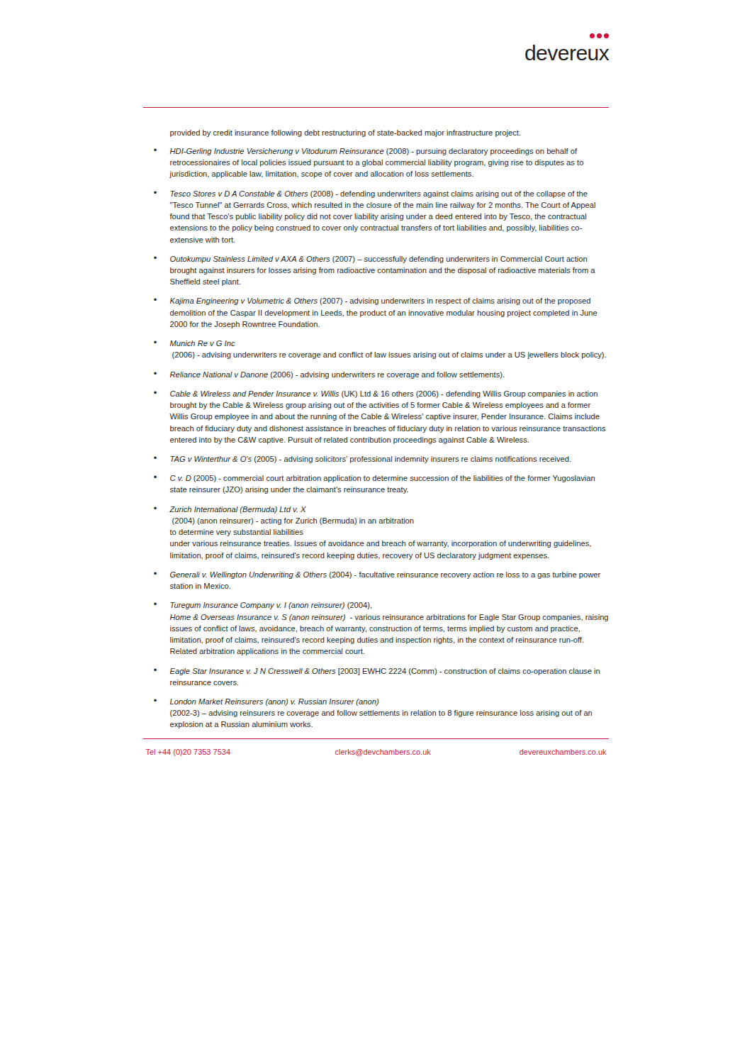devereux
provided by credit insurance following debt restructuring of state-backed major infrastructure project.
HDI-Gerling Industrie Versicherung v Vitodurum Reinsurance (2008) - pursuing declaratory proceedings on behalf of retrocessionaires of local policies issued pursuant to a global commercial liability program, giving rise to disputes as to jurisdiction, applicable law, limitation, scope of cover and allocation of loss settlements.
Tesco Stores v D A Constable & Others (2008) - defending underwriters against claims arising out of the collapse of the "Tesco Tunnel" at Gerrards Cross, which resulted in the closure of the main line railway for 2 months. The Court of Appeal found that Tesco's public liability policy did not cover liability arising under a deed entered into by Tesco, the contractual extensions to the policy being construed to cover only contractual transfers of tort liabilities and, possibly, liabilities co-extensive with tort.
Outokumpu Stainless Limited v AXA & Others (2007) – successfully defending underwriters in Commercial Court action brought against insurers for losses arising from radioactive contamination and the disposal of radioactive materials from a Sheffield steel plant.
Kajima Engineering v Volumetric & Others (2007) - advising underwriters in respect of claims arising out of the proposed demolition of the Caspar II development in Leeds, the product of an innovative modular housing project completed in June 2000 for the Joseph Rowntree Foundation.
Munich Re v G Inc
(2006) - advising underwriters re coverage and conflict of law issues arising out of claims under a US jewellers block policy).
Reliance National v Danone (2006) - advising underwriters re coverage and follow settlements).
Cable & Wireless and Pender Insurance v. Willis (UK) Ltd & 16 others (2006) - defending Willis Group companies in action brought by the Cable & Wireless group arising out of the activities of 5 former Cable & Wireless employees and a former Willis Group employee in and about the running of the Cable & Wireless' captive insurer, Pender Insurance. Claims include breach of fiduciary duty and dishonest assistance in breaches of fiduciary duty in relation to various reinsurance transactions entered into by the C&W captive. Pursuit of related contribution proceedings against Cable & Wireless.
TAG v Winterthur & O's (2005) - advising solicitors’ professional indemnity insurers re claims notifications received.
C v. D (2005) - commercial court arbitration application to determine succession of the liabilities of the former Yugoslavian state reinsurer (JZO) arising under the claimant's reinsurance treaty.
Zurich International (Bermuda) Ltd v. X
(2004) (anon reinsurer) - acting for Zurich (Bermuda) in an arbitration
to determine very substantial liabilities
under various reinsurance treaties. Issues of avoidance and breach of warranty, incorporation of underwriting guidelines, limitation, proof of claims, reinsured's record keeping duties, recovery of US declaratory judgment expenses.
Generali v. Wellington Underwriting & Others (2004) - facultative reinsurance recovery action re loss to a gas turbine power station in Mexico.
Turegum Insurance Company v. I (anon reinsurer) (2004),
Home & Overseas Insurance v. S (anon reinsurer) - various reinsurance arbitrations for Eagle Star Group companies, raising issues of conflict of laws, avoidance, breach of warranty, construction of terms, terms implied by custom and practice, limitation, proof of claims, reinsured's record keeping duties and inspection rights, in the context of reinsurance run-off. Related arbitration applications in the commercial court.
Eagle Star Insurance v. J N Cresswell & Others [2003] EWHC 2224 (Comm) - construction of claims co-operation clause in reinsurance covers.
London Market Reinsurers (anon) v. Russian Insurer (anon)
(2002-3) – advising reinsurers re coverage and follow settlements in relation to 8 figure reinsurance loss arising out of an explosion at a Russian aluminium works.
Tel +44 (0)20 7353 7534 clerks@devchambers.co.uk devereuxchambers.co.uk